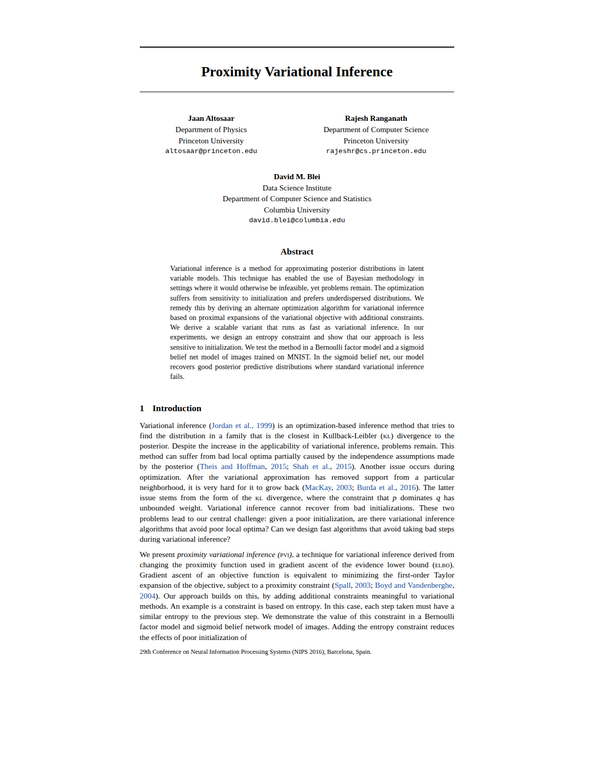Proximity Variational Inference
Jaan Altosaar
Department of Physics
Princeton University
altosaar@princeton.edu
Rajesh Ranganath
Department of Computer Science
Princeton University
rajeshr@cs.princeton.edu
David M. Blei
Data Science Institute
Department of Computer Science and Statistics
Columbia University
david.blei@columbia.edu
Abstract
Variational inference is a method for approximating posterior distributions in latent variable models. This technique has enabled the use of Bayesian methodology in settings where it would otherwise be infeasible, yet problems remain. The optimization suffers from sensitivity to initialization and prefers underdispersed distributions. We remedy this by deriving an alternate optimization algorithm for variational inference based on proximal expansions of the variational objective with additional constraints. We derive a scalable variant that runs as fast as variational inference. In our experiments, we design an entropy constraint and show that our approach is less sensitive to initialization. We test the method in a Bernoulli factor model and a sigmoid belief net model of images trained on MNIST. In the sigmoid belief net, our model recovers good posterior predictive distributions where standard variational inference fails.
1 Introduction
Variational inference (Jordan et al., 1999) is an optimization-based inference method that tries to find the distribution in a family that is the closest in Kullback-Leibler (kl) divergence to the posterior. Despite the increase in the applicability of variational inference, problems remain. This method can suffer from bad local optima partially caused by the independence assumptions made by the posterior (Theis and Hoffman, 2015; Shah et al., 2015). Another issue occurs during optimization. After the variational approximation has removed support from a particular neighborhood, it is very hard for it to grow back (MacKay, 2003; Burda et al., 2016). The latter issue stems from the form of the kl divergence, where the constraint that p dominates q has unbounded weight. Variational inference cannot recover from bad initializations. These two problems lead to our central challenge: given a poor initialization, are there variational inference algorithms that avoid poor local optima? Can we design fast algorithms that avoid taking bad steps during variational inference?
We present proximity variational inference (pvi), a technique for variational inference derived from changing the proximity function used in gradient ascent of the evidence lower bound (elbo). Gradient ascent of an objective function is equivalent to minimizing the first-order Taylor expansion of the objective, subject to a proximity constraint (Spall, 2003; Boyd and Vandenberghe, 2004). Our approach builds on this, by adding additional constraints meaningful to variational methods. An example is a constraint is based on entropy. In this case, each step taken must have a similar entropy to the previous step. We demonstrate the value of this constraint in a Bernoulli factor model and sigmoid belief network model of images. Adding the entropy constraint reduces the effects of poor initialization of
29th Conference on Neural Information Processing Systems (NIPS 2016), Barcelona, Spain.